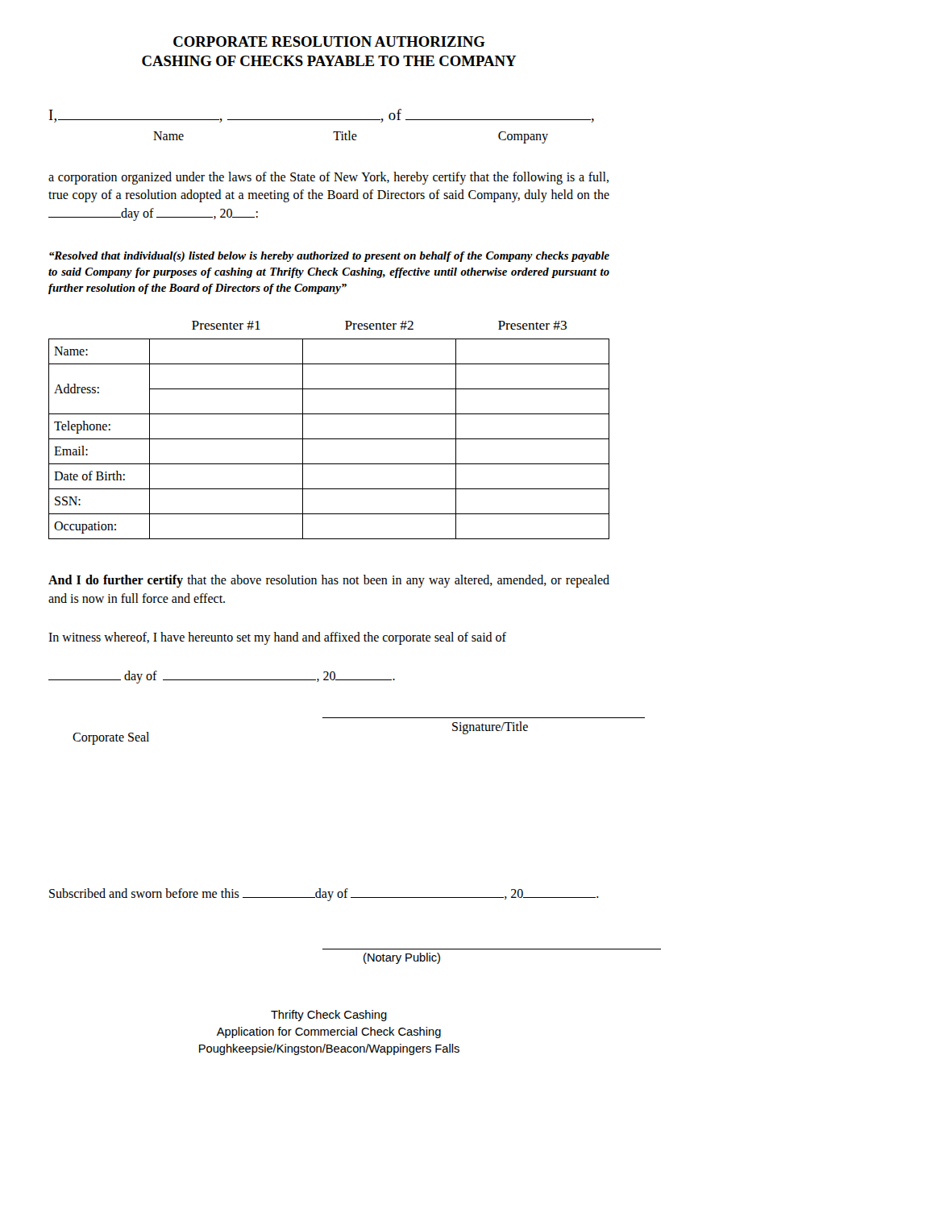CORPORATE RESOLUTION AUTHORIZING
CASHING OF CHECKS PAYABLE TO THE COMPANY
I, , , of ,
Name Title Company
a corporation organized under the laws of the State of New York, hereby certify that the following is a full, true copy of a resolution adopted at a meeting of the Board of Directors of said Company, duly held on the day of , 20 :
“Resolved that individual(s) listed below is hereby authorized to present on behalf of the Company checks payable to said Company for purposes of cashing at Thrifty Check Cashing, effective until otherwise ordered pursuant to further resolution of the Board of Directors of the Company”
| | Presenter #1 | Presenter #2 | Presenter #3 |
| --- | --- | --- | --- |
| Name: | | | |
| Address: | | | |
| Telephone: | | | |
| Email: | | | |
| Date of Birth: | | | |
| SSN: | | | |
| Occupation: | | | |
And I do further certify that the above resolution has not been in any way altered, amended, or repealed and is now in full force and effect.
In witness whereof, I have hereunto set my hand and affixed the corporate seal of said of
day of , 20 .
Signature/Title
Corporate Seal
Subscribed and sworn before me this day of , 20 .
(Notary Public)
Thrifty Check Cashing
Application for Commercial Check Cashing
Poughkeepsie/Kingston/Beacon/Wappingers Falls